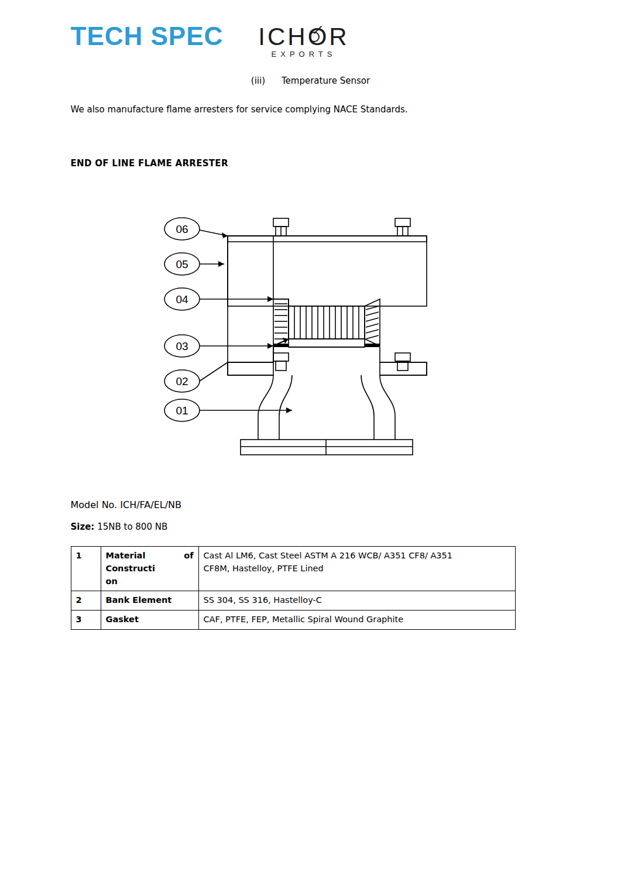TECH SPEC
ICHOR
EXPORTS
(iii) Temperature Sensor
We also manufacture flame arresters for service complying NACE Standards.
END OF LINE FLAME ARRESTER
06 05 04 03 02 01
Model No. ICH/FA/EL/NB
Size: 15NB to 800 NB
| 1 | Material of Constructi on | Cast Al LM6, Cast Steel ASTM A 216 WCB/ A351 CF8/ A351 CF8M, Hastelloy, PTFE Lined |
| 2 | Bank Element | SS 304, SS 316, Hastelloy-C |
| 3 | Gasket | CAF, PTFE, FEP, Metallic Spiral Wound Graphite |